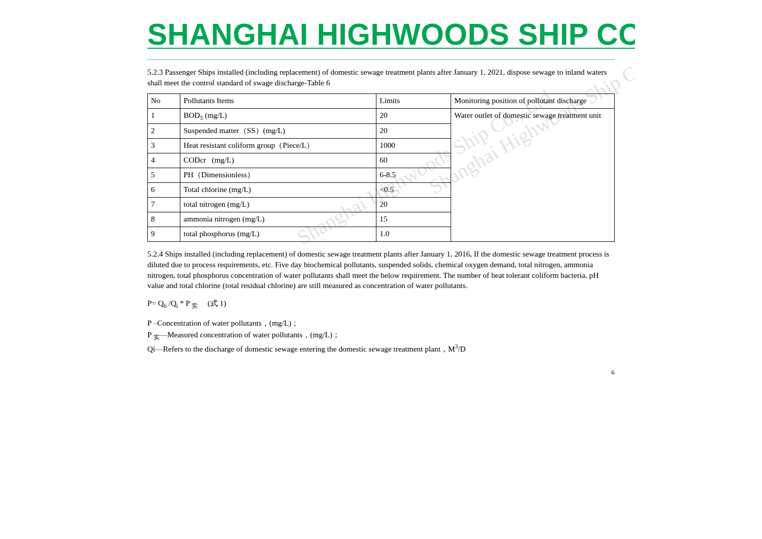SHANGHAI HIGHWOODS SHIP CO., LTD.
Shanghai Highwoods Ship Co., Ltd. Shanghai Highwoods Ship Co., Ltd.
5.2.3 Passenger Ships installed (including replacement) of domestic sewage treatment plants after January 1, 2021, dispose sewage to inland waters shall meet the control standard of swage discharge-Table 6
| No | Pollutants Items | Limits | Monitoring position of pollutant discharge |
| 1 | BOD 5 (mg/L) | 20 | Water outlet of domestic sewage treatment unit |
| 2 | Suspended matter（SS）(mg/L) | 20 |
| 3 | Heat resistant coliform group（Piece/L） | 1000 |
| 4 | CODcr (mg/L) | 60 |
| 5 | PH（Dimensionless） | 6-8.5 |
| 6 | Total chlorine (mg/L) | <0.5 |
| 7 | total nitrogen (mg/L) | 20 |
| 8 | ammonia nitrogen (mg/L) | 15 |
| 9 | total phosphorus (mg/L) | 1.0 |
5.2.4 Ships installed (including replacement) of domestic sewage treatment plants after January 1, 2016, If the domestic sewage treatment process is diluted due to process requirements, etc. Five day biochemical pollutants, suspended solids, chemical oxygen demand, total nitrogen, ammonia nitrogen, total phosphorus concentration of water pollutants shall meet the below requirement. The number of heat tolerant coliform bacteria, pH value and total chlorine (total residual chlorine) are still measured as concentration of water pollutants.
P= Q6 /Qi * P 实 (式 1)
P –Concentration of water pollutants，(mg/L)；
P 实—Measured concentration of water pollutants，(mg/L)；
Qi—Refers to the discharge of domestic sewage entering the domestic sewage treatment plant，M3/D
6